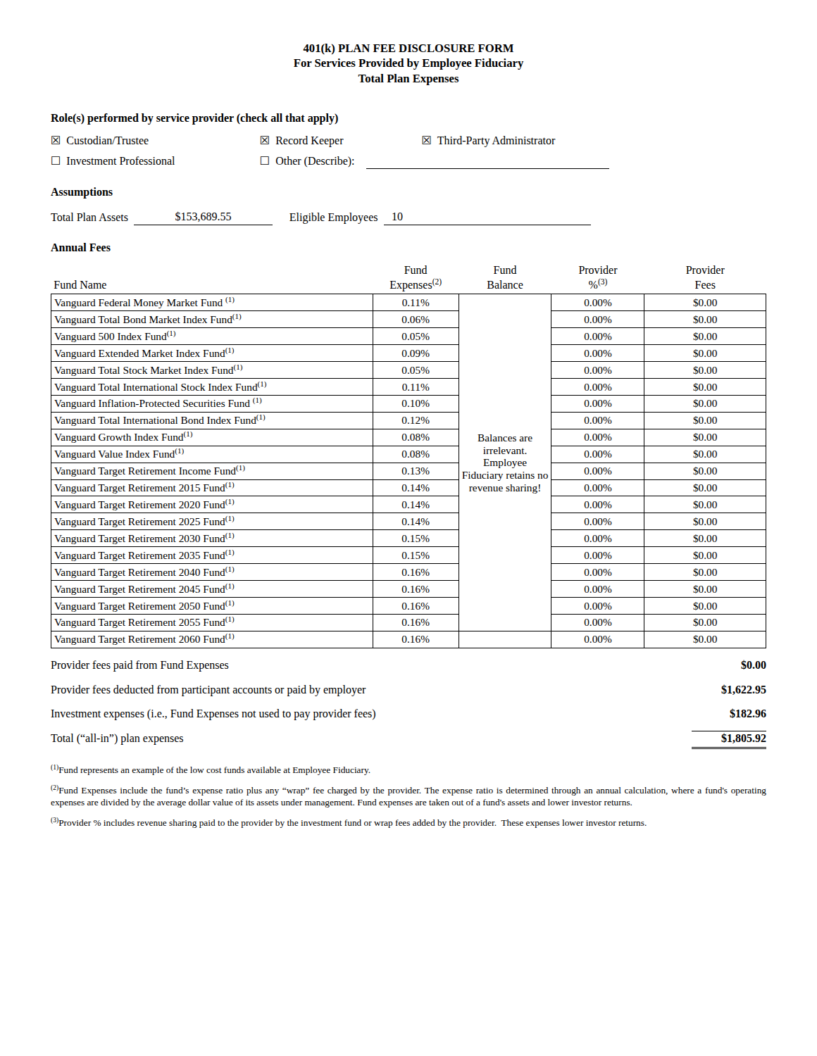401(k) PLAN FEE DISCLOSURE FORM For Services Provided by Employee Fiduciary Total Plan Expenses
Role(s) performed by service provider (check all that apply)
☒ Custodian/Trustee ☒ Record Keeper ☒ Third-Party Administrator
☐ Investment Professional ☐ Other (Describe):
Assumptions
Total Plan Assets $153,689.55 Eligible Employees 10
Annual Fees
| Fund Name | Fund Expenses (2) | Fund Balance | Provider % (3) | Provider Fees |
| --- | --- | --- | --- | --- |
| Vanguard Federal Money Market Fund (1) | 0.11% | Balances are irrelevant. Employee Fiduciary retains no revenue sharing! | 0.00% | $0.00 |
| Vanguard Total Bond Market Index Fund (1) | 0.06% | 0.00% | $0.00 |
| Vanguard 500 Index Fund (1) | 0.05% | 0.00% | $0.00 |
| Vanguard Extended Market Index Fund (1) | 0.09% | 0.00% | $0.00 |
| Vanguard Total Stock Market Index Fund (1) | 0.05% | 0.00% | $0.00 |
| Vanguard Total International Stock Index Fund (1) | 0.11% | 0.00% | $0.00 |
| Vanguard Inflation-Protected Securities Fund (1) | 0.10% | 0.00% | $0.00 |
| Vanguard Total International Bond Index Fund (1) | 0.12% | 0.00% | $0.00 |
| Vanguard Growth Index Fund (1) | 0.08% | 0.00% | $0.00 |
| Vanguard Value Index Fund (1) | 0.08% | 0.00% | $0.00 |
| Vanguard Target Retirement Income Fund (1) | 0.13% | 0.00% | $0.00 |
| Vanguard Target Retirement 2015 Fund (1) | 0.14% | 0.00% | $0.00 |
| Vanguard Target Retirement 2020 Fund (1) | 0.14% | 0.00% | $0.00 |
| Vanguard Target Retirement 2025 Fund (1) | 0.14% | 0.00% | $0.00 |
| Vanguard Target Retirement 2030 Fund (1) | 0.15% | 0.00% | $0.00 |
| Vanguard Target Retirement 2035 Fund (1) | 0.15% | 0.00% | $0.00 |
| Vanguard Target Retirement 2040 Fund (1) | 0.16% | 0.00% | $0.00 |
| Vanguard Target Retirement 2045 Fund (1) | 0.16% | 0.00% | $0.00 |
| Vanguard Target Retirement 2050 Fund (1) | 0.16% | 0.00% | $0.00 |
| Vanguard Target Retirement 2055 Fund (1) | 0.16% | 0.00% | $0.00 |
| Vanguard Target Retirement 2060 Fund (1) | 0.16% | | 0.00% | $0.00 |
Provider fees paid from Fund Expenses $0.00
Provider fees deducted from participant accounts or paid by employer $1,622.95
Investment expenses (i.e., Fund Expenses not used to pay provider fees) $182.96
Total (“all-in”) plan expenses $1,805.92
(1)Fund represents an example of the low cost funds available at Employee Fiduciary.
(2)Fund Expenses include the fund’s expense ratio plus any “wrap” fee charged by the provider. The expense ratio is determined through an annual calculation, where a fund's operating expenses are divided by the average dollar value of its assets under management. Fund expenses are taken out of a fund's assets and lower investor returns.
(3)Provider % includes revenue sharing paid to the provider by the investment fund or wrap fees added by the provider. These expenses lower investor returns.